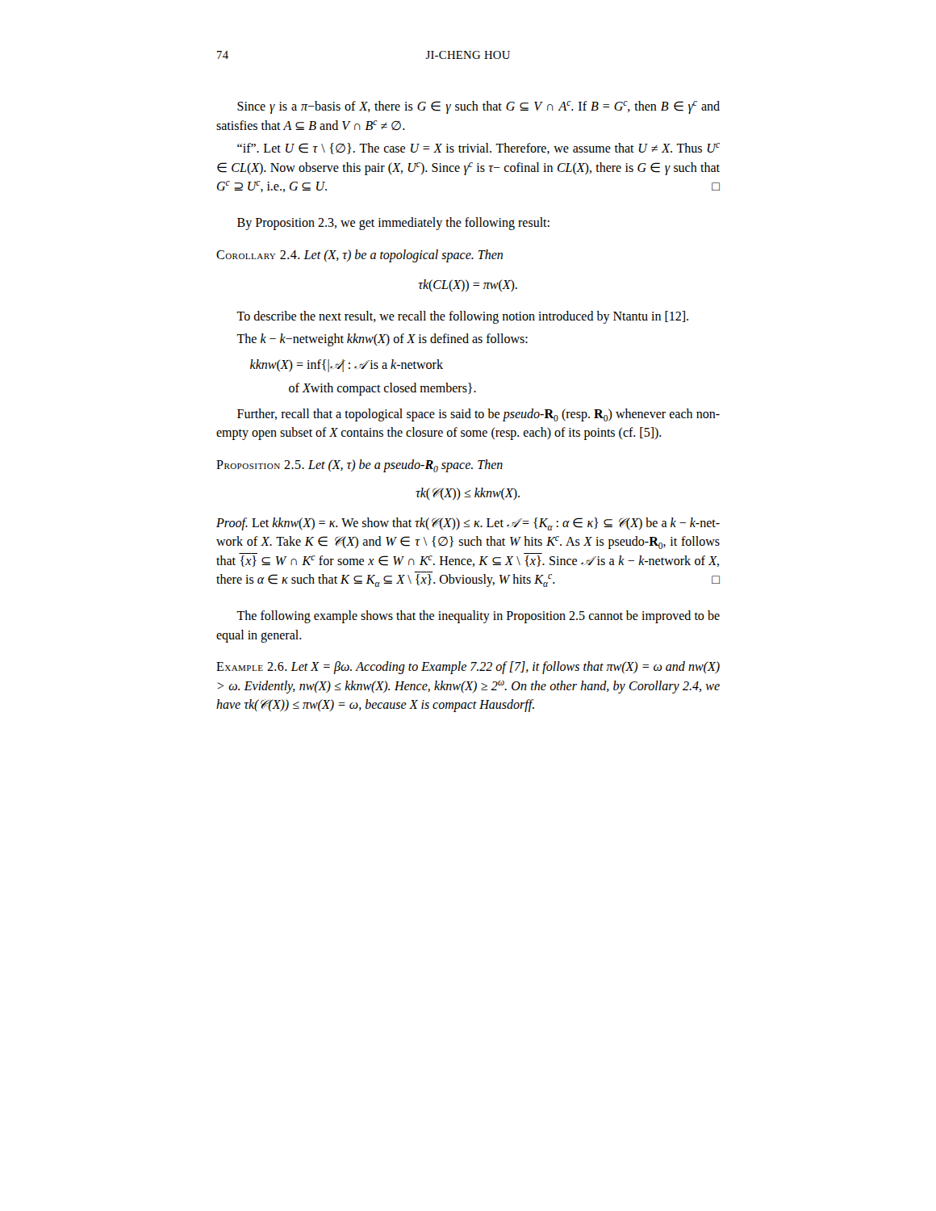74
JI-CHENG HOU
Since γ is a π−basis of X, there is G ∈ γ such that G ⊆ V ∩ Ac. If B = Gc, then B ∈ γc and satisfies that A ⊆ B and V ∩ Bc ≠ ∅.
“if”. Let U ∈ τ \ {∅}. The case U = X is trivial. Therefore, we assume that U ≠ X. Thus Uc ∈ CL(X). Now observe this pair (X, Uc). Since γc is τ− cofinal in CL(X), there is G ∈ γ such that Gc ⊇ Uc, i.e., G ⊆ U. □
By Proposition 2.3, we get immediately the following result:
Corollary 2.4. Let (X, τ) be a topological space. Then
τk(CL(X)) = πw(X).
To describe the next result, we recall the following notion introduced by Ntantu in [12].
The k − k−netweight kknw(X) of X is defined as follows:
kknw(X) = inf{|𝒜| : 𝒜 is a k-network
of Xwith compact closed members}.
Further, recall that a topological space is said to be pseudo-R0 (resp. R0) whenever each non-empty open subset of X contains the closure of some (resp. each) of its points (cf. [5]).
Proposition 2.5. Let (X, τ) be a pseudo-R0 space. Then
τk(𝒞(X)) ≤ kknw(X).
Proof. Let kknw(X) = κ. We show that τk(𝒞(X)) ≤ κ. Let 𝒜 = {Kα : α ∈ κ} ⊆ 𝒞(X) be a k − k-network of X. Take K ∈ 𝒞(X) and W ∈ τ \ {∅} such that W hits Kc. As X is pseudo-R0, it follows that {x} ⊆ W ∩ Kc for some x ∈ W ∩ Kc. Hence, K ⊆ X \ {x}. Since 𝒜 is a k − k-network of X, there is α ∈ κ such that K ⊆ Kα ⊆ X \ {x}. Obviously, W hits Kαc. □
The following example shows that the inequality in Proposition 2.5 cannot be improved to be equal in general.
Example 2.6. Let X = βω. Accoding to Example 7.22 of [7], it follows that πw(X) = ω and nw(X) > ω. Evidently, nw(X) ≤ kknw(X). Hence, kknw(X) ≥ 2ω. On the other hand, by Corollary 2.4, we have τk(𝒞(X)) ≤ πw(X) = ω, because X is compact Hausdorff.